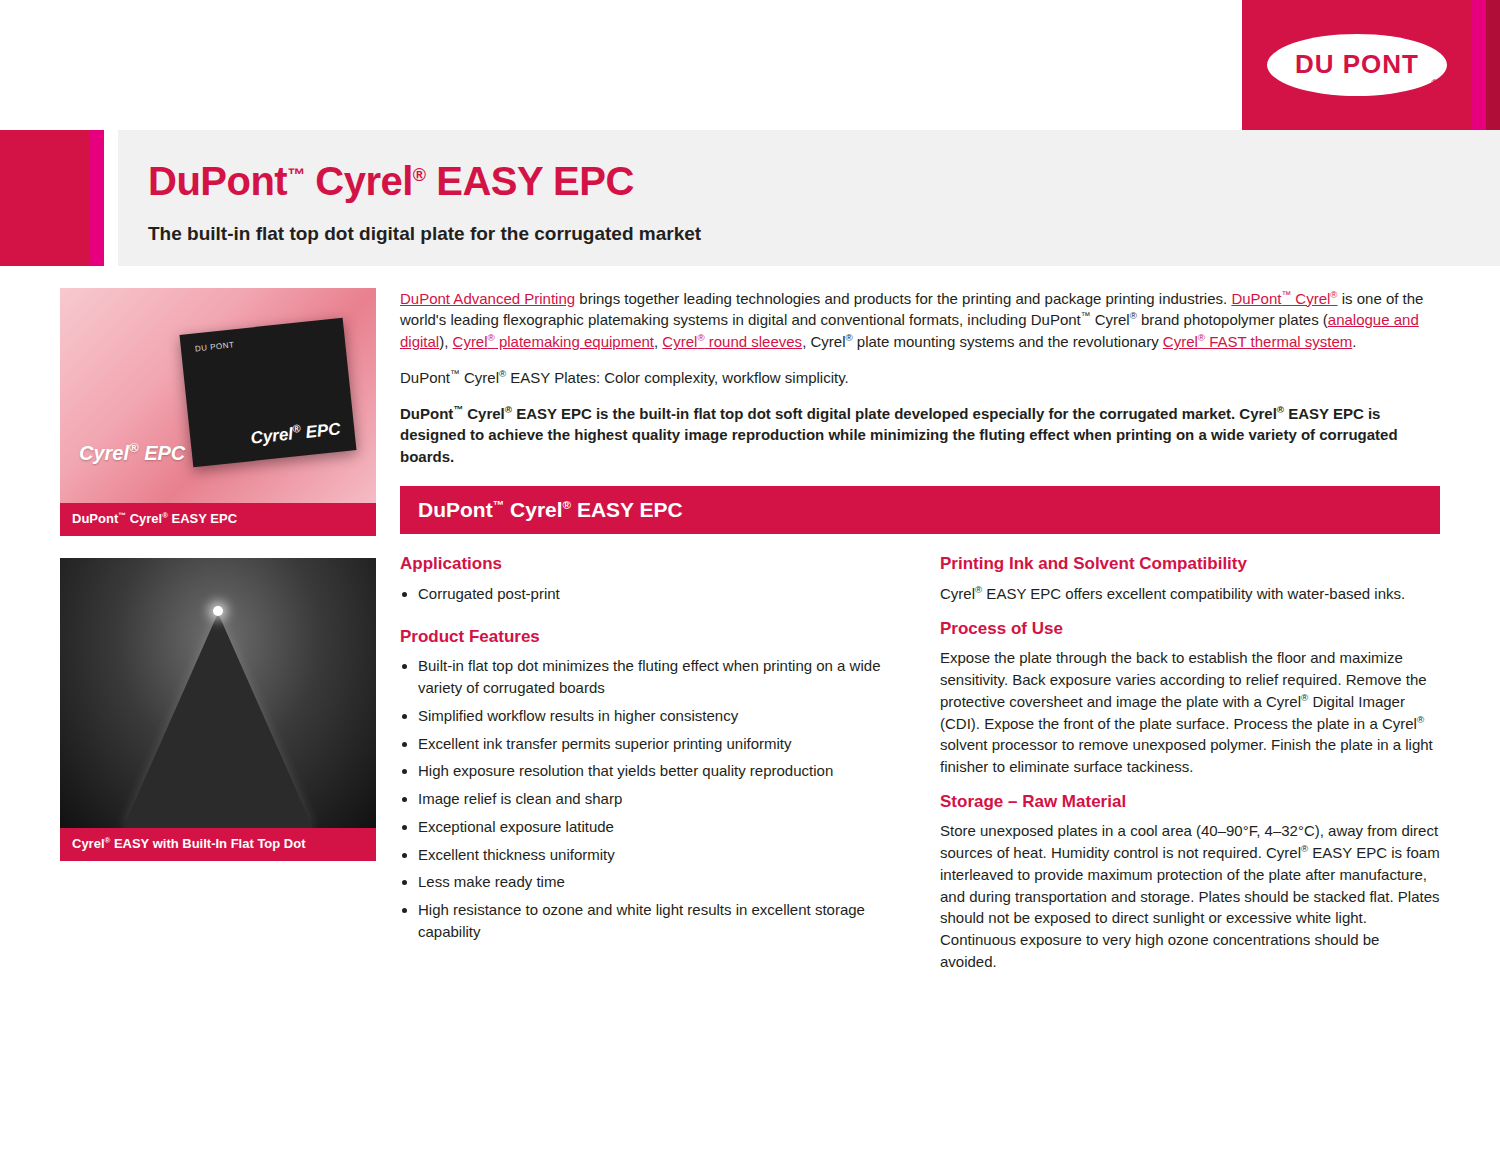DU PONT
DuPont™ Cyrel® EASY EPC
The built-in flat top dot digital plate for the corrugated market
DU PONT Cyrel® EPC
Cyrel® EPC
DuPont™ Cyrel® EASY EPC
Cyrel® EASY with Built-In Flat Top Dot
DuPont Advanced Printing brings together leading technologies and products for the printing and package printing industries. DuPont™ Cyrel® is one of the world's leading flexographic platemaking systems in digital and conventional formats, including DuPont™ Cyrel® brand photopolymer plates (analogue and digital), Cyrel® platemaking equipment, Cyrel® round sleeves, Cyrel® plate mounting systems and the revolutionary Cyrel® FAST thermal system.
DuPont™ Cyrel® EASY Plates: Color complexity, workflow simplicity.
DuPont™ Cyrel® EASY EPC is the built-in flat top dot soft digital plate developed especially for the corrugated market. Cyrel® EASY EPC is designed to achieve the highest quality image reproduction while minimizing the fluting effect when printing on a wide variety of corrugated boards.
DuPont™ Cyrel® EASY EPC
Applications
Corrugated post-print
Product Features
Built-in flat top dot minimizes the fluting effect when printing on a wide variety of corrugated boards
Simplified workflow results in higher consistency
Excellent ink transfer permits superior printing uniformity
High exposure resolution that yields better quality reproduction
Image relief is clean and sharp
Exceptional exposure latitude
Excellent thickness uniformity
Less make ready time
High resistance to ozone and white light results in excellent storage capability
Printing Ink and Solvent Compatibility
Cyrel® EASY EPC offers excellent compatibility with water-based inks.
Process of Use
Expose the plate through the back to establish the floor and maximize sensitivity. Back exposure varies according to relief required. Remove the protective coversheet and image the plate with a Cyrel® Digital Imager (CDI). Expose the front of the plate surface. Process the plate in a Cyrel® solvent processor to remove unexposed polymer. Finish the plate in a light finisher to eliminate surface tackiness.
Storage – Raw Material
Store unexposed plates in a cool area (40–90°F, 4–32°C), away from direct sources of heat. Humidity control is not required. Cyrel® EASY EPC is foam interleaved to provide maximum protection of the plate after manufacture, and during transportation and storage. Plates should be stacked flat. Plates should not be exposed to direct sunlight or excessive white light. Continuous exposure to very high ozone concentrations should be avoided.